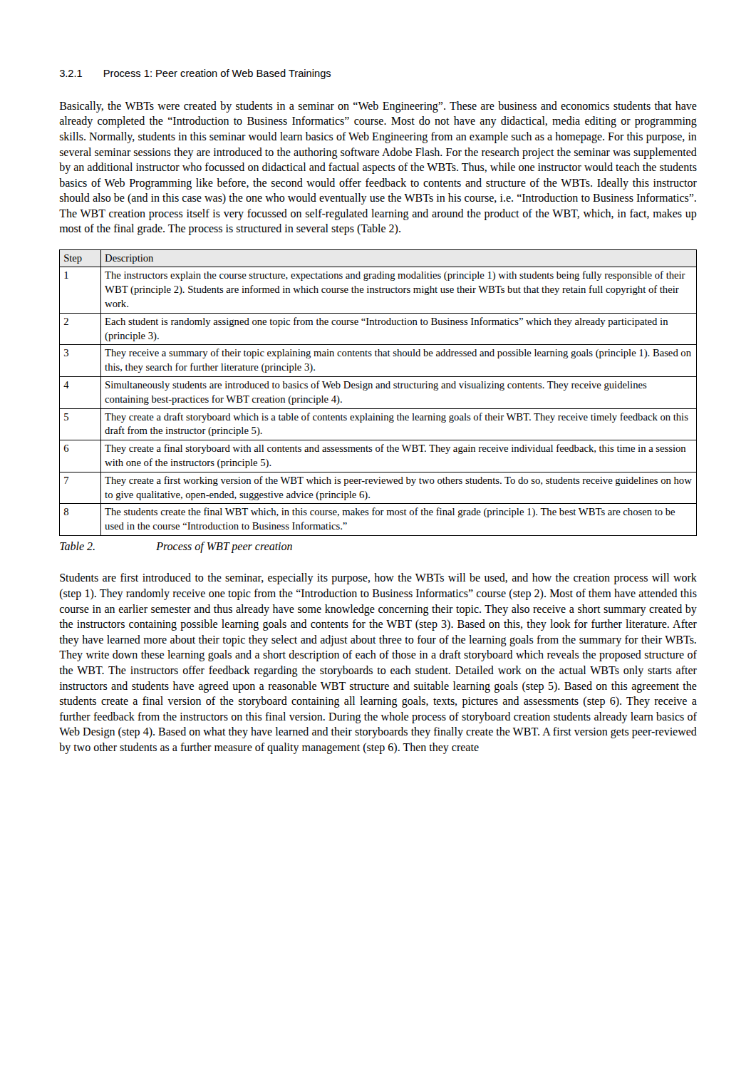3.2.1 Process 1: Peer creation of Web Based Trainings
Basically, the WBTs were created by students in a seminar on “Web Engineering”. These are business and economics students that have already completed the “Introduction to Business Informatics” course. Most do not have any didactical, media editing or programming skills. Normally, students in this seminar would learn basics of Web Engineering from an example such as a homepage. For this purpose, in several seminar sessions they are introduced to the authoring software Adobe Flash. For the research project the seminar was supplemented by an additional instructor who focussed on didactical and factual aspects of the WBTs. Thus, while one instructor would teach the students basics of Web Programming like before, the second would offer feedback to contents and structure of the WBTs. Ideally this instructor should also be (and in this case was) the one who would eventually use the WBTs in his course, i.e. “Introduction to Business Informatics”. The WBT creation process itself is very focussed on self-regulated learning and around the product of the WBT, which, in fact, makes up most of the final grade. The process is structured in several steps (Table 2).
| Step | Description |
| --- | --- |
| 1 | The instructors explain the course structure, expectations and grading modalities (principle 1) with students being fully responsible of their WBT (principle 2). Students are informed in which course the instructors might use their WBTs but that they retain full copyright of their work. |
| 2 | Each student is randomly assigned one topic from the course “Introduction to Business Informatics” which they already participated in (principle 3). |
| 3 | They receive a summary of their topic explaining main contents that should be addressed and possible learning goals (principle 1). Based on this, they search for further literature (principle 3). |
| 4 | Simultaneously students are introduced to basics of Web Design and structuring and visualizing contents. They receive guidelines containing best-practices for WBT creation (principle 4). |
| 5 | They create a draft storyboard which is a table of contents explaining the learning goals of their WBT. They receive timely feedback on this draft from the instructor (principle 5). |
| 6 | They create a final storyboard with all contents and assessments of the WBT. They again receive individual feedback, this time in a session with one of the instructors (principle 5). |
| 7 | They create a first working version of the WBT which is peer-reviewed by two others students. To do so, students receive guidelines on how to give qualitative, open-ended, suggestive advice (principle 6). |
| 8 | The students create the final WBT which, in this course, makes for most of the final grade (principle 1). The best WBTs are chosen to be used in the course “Introduction to Business Informatics.” |
Table 2. Process of WBT peer creation
Students are first introduced to the seminar, especially its purpose, how the WBTs will be used, and how the creation process will work (step 1). They randomly receive one topic from the “Introduction to Business Informatics” course (step 2). Most of them have attended this course in an earlier semester and thus already have some knowledge concerning their topic. They also receive a short summary created by the instructors containing possible learning goals and contents for the WBT (step 3). Based on this, they look for further literature. After they have learned more about their topic they select and adjust about three to four of the learning goals from the summary for their WBTs. They write down these learning goals and a short description of each of those in a draft storyboard which reveals the proposed structure of the WBT. The instructors offer feedback regarding the storyboards to each student. Detailed work on the actual WBTs only starts after instructors and students have agreed upon a reasonable WBT structure and suitable learning goals (step 5). Based on this agreement the students create a final version of the storyboard containing all learning goals, texts, pictures and assessments (step 6). They receive a further feedback from the instructors on this final version. During the whole process of storyboard creation students already learn basics of Web Design (step 4). Based on what they have learned and their storyboards they finally create the WBT. A first version gets peer-reviewed by two other students as a further measure of quality management (step 6). Then they create